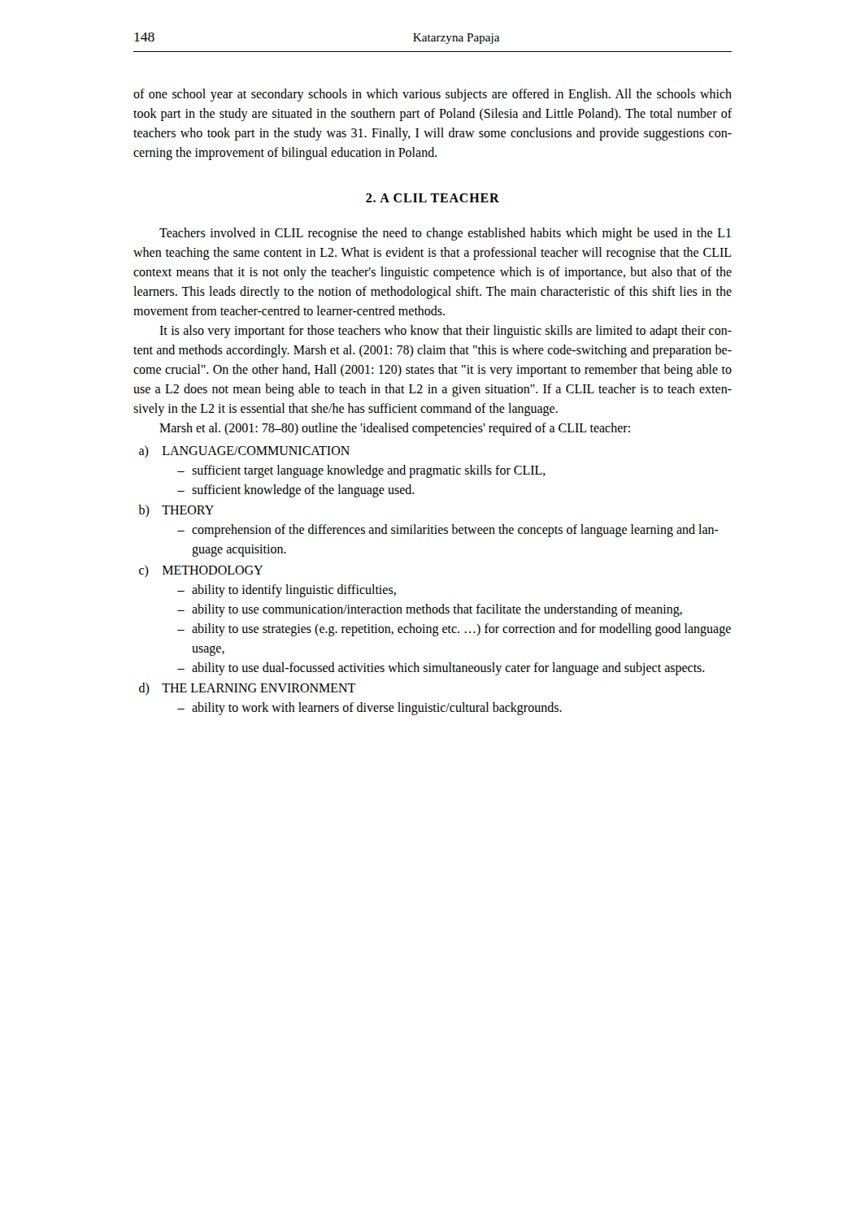148 Katarzyna Papaja
of one school year at secondary schools in which various subjects are offered in English. All the schools which took part in the study are situated in the southern part of Poland (Silesia and Little Poland). The total number of teachers who took part in the study was 31. Finally, I will draw some conclusions and provide suggestions concerning the improvement of bilingual education in Poland.
2. A CLIL TEACHER
Teachers involved in CLIL recognise the need to change established habits which might be used in the L1 when teaching the same content in L2. What is evident is that a professional teacher will recognise that the CLIL context means that it is not only the teacher's linguistic competence which is of importance, but also that of the learners. This leads directly to the notion of methodological shift. The main characteristic of this shift lies in the movement from teacher-centred to learner-centred methods.
It is also very important for those teachers who know that their linguistic skills are limited to adapt their content and methods accordingly. Marsh et al. (2001: 78) claim that "this is where code-switching and preparation become crucial". On the other hand, Hall (2001: 120) states that "it is very important to remember that being able to use a L2 does not mean being able to teach in that L2 in a given situation". If a CLIL teacher is to teach extensively in the L2 it is essential that she/he has sufficient command of the language.
Marsh et al. (2001: 78–80) outline the 'idealised competencies' required of a CLIL teacher:
LANGUAGE/COMMUNICATION
sufficient target language knowledge and pragmatic skills for CLIL,
sufficient knowledge of the language used.
THEORY
comprehension of the differences and similarities between the concepts of language learning and language acquisition.
METHODOLOGY
ability to identify linguistic difficulties,
ability to use communication/interaction methods that facilitate the understanding of meaning,
ability to use strategies (e.g. repetition, echoing etc. …) for correction and for modelling good language usage,
ability to use dual-focussed activities which simultaneously cater for language and subject aspects.
THE LEARNING ENVIRONMENT
ability to work with learners of diverse linguistic/cultural backgrounds.